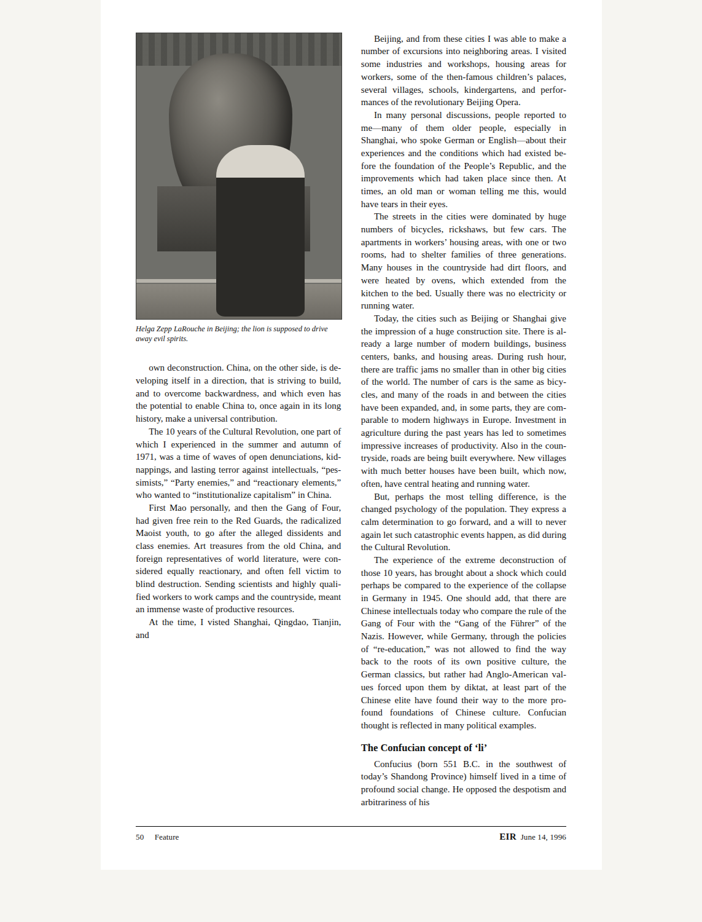Helga Zepp LaRouche in Beijing; the lion is supposed to drive away evil spirits.
own deconstruction. China, on the other side, is developing itself in a direction, that is striving to build, and to overcome backwardness, and which even has the potential to enable China to, once again in its long history, make a universal contribution.
The 10 years of the Cultural Revolution, one part of which I experienced in the summer and autumn of 1971, was a time of waves of open denunciations, kidnappings, and lasting terror against intellectuals, “pessimists,” “Party enemies,” and “reactionary elements,” who wanted to “institutionalize capitalism” in China.
First Mao personally, and then the Gang of Four, had given free rein to the Red Guards, the radicalized Maoist youth, to go after the alleged dissidents and class enemies. Art treasures from the old China, and foreign representatives of world literature, were considered equally reactionary, and often fell victim to blind destruction. Sending scientists and highly qualified workers to work camps and the countryside, meant an immense waste of productive resources.
At the time, I visted Shanghai, Qingdao, Tianjin, and
Beijing, and from these cities I was able to make a number of excursions into neighboring areas. I visited some industries and workshops, housing areas for workers, some of the then-famous children’s palaces, several villages, schools, kindergartens, and performances of the revolutionary Beijing Opera.
In many personal discussions, people reported to me—many of them older people, especially in Shanghai, who spoke German or English—about their experiences and the conditions which had existed before the foundation of the People’s Republic, and the improvements which had taken place since then. At times, an old man or woman telling me this, would have tears in their eyes.
The streets in the cities were dominated by huge numbers of bicycles, rickshaws, but few cars. The apartments in workers’ housing areas, with one or two rooms, had to shelter families of three generations. Many houses in the countryside had dirt floors, and were heated by ovens, which extended from the kitchen to the bed. Usually there was no electricity or running water.
Today, the cities such as Beijing or Shanghai give the impression of a huge construction site. There is already a large number of modern buildings, business centers, banks, and housing areas. During rush hour, there are traffic jams no smaller than in other big cities of the world. The number of cars is the same as bicycles, and many of the roads in and between the cities have been expanded, and, in some parts, they are comparable to modern highways in Europe. Investment in agriculture during the past years has led to sometimes impressive increases of productivity. Also in the countryside, roads are being built everywhere. New villages with much better houses have been built, which now, often, have central heating and running water.
But, perhaps the most telling difference, is the changed psychology of the population. They express a calm determination to go forward, and a will to never again let such catastrophic events happen, as did during the Cultural Revolution.
The experience of the extreme deconstruction of those 10 years, has brought about a shock which could perhaps be compared to the experience of the collapse in Germany in 1945. One should add, that there are Chinese intellectuals today who compare the rule of the Gang of Four with the “Gang of the Führer” of the Nazis. However, while Germany, through the policies of “re-education,” was not allowed to find the way back to the roots of its own positive culture, the German classics, but rather had Anglo-American values forced upon them by diktat, at least part of the Chinese elite have found their way to the more profound foundations of Chinese culture. Confucian thought is reflected in many political examples.
The Confucian concept of ‘li’
Confucius (born 551 B.C. in the southwest of today’s Shandong Province) himself lived in a time of profound social change. He opposed the despotism and arbitrariness of his
50 Feature
EIR June 14, 1996